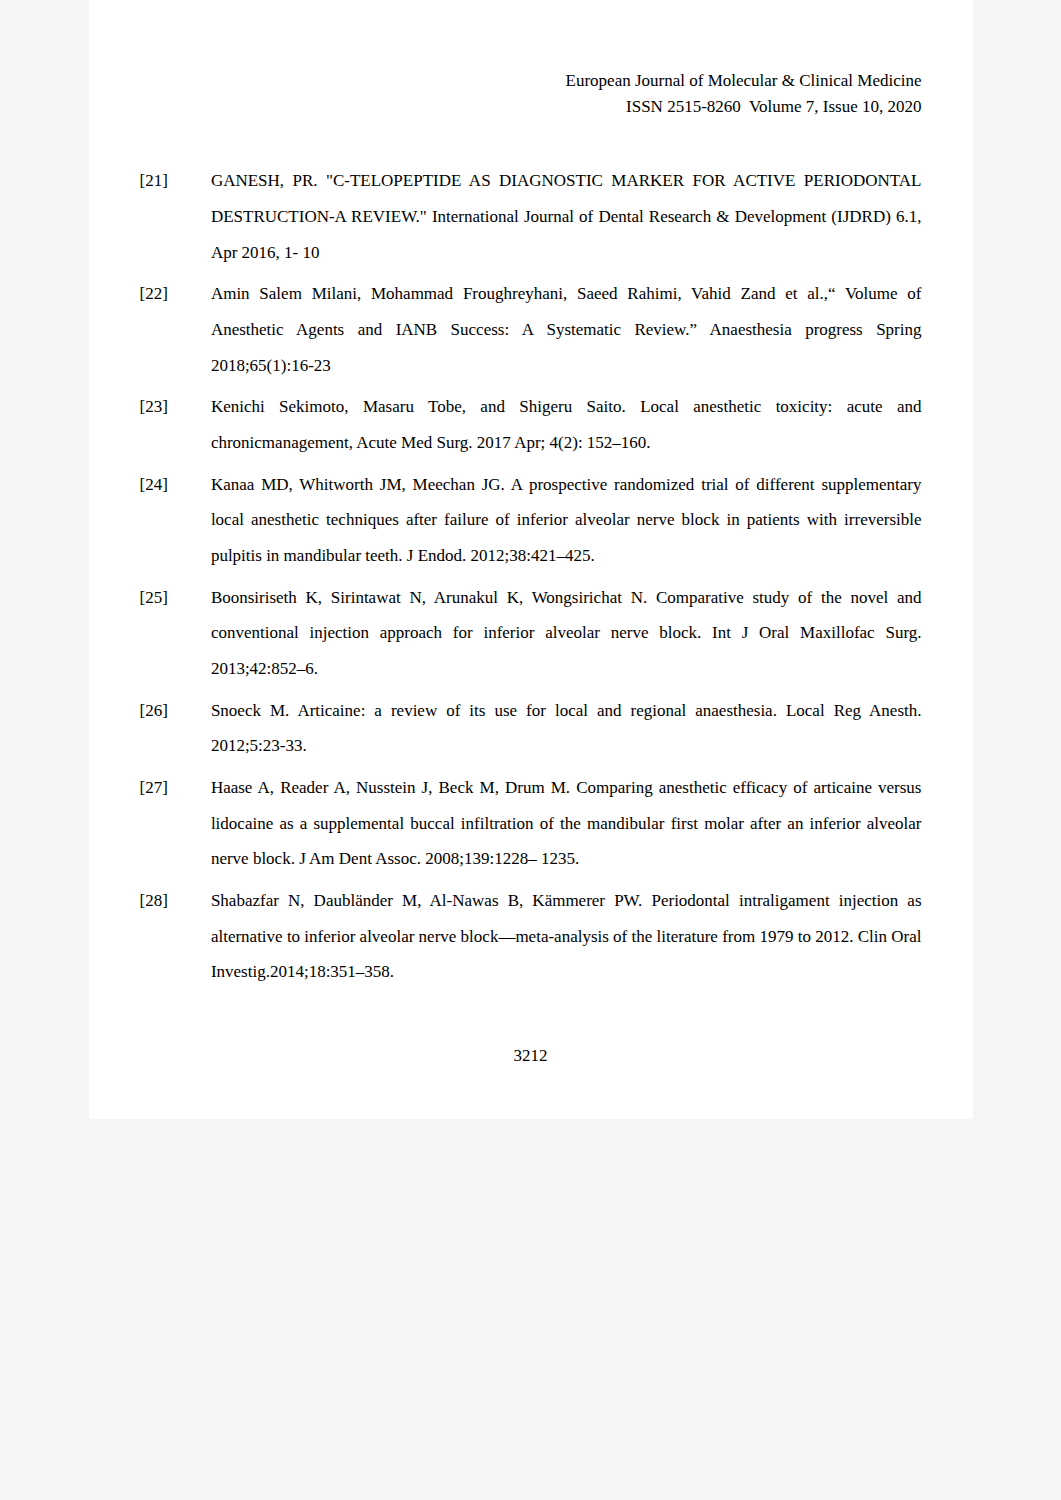European Journal of Molecular & Clinical Medicine ISSN 2515-8260 Volume 7, Issue 10, 2020
[21] GANESH, PR. "C-TELOPEPTIDE AS DIAGNOSTIC MARKER FOR ACTIVE PERIODONTAL DESTRUCTION-A REVIEW." International Journal of Dental Research & Development (IJDRD) 6.1, Apr 2016, 1- 10
[22] Amin Salem Milani, Mohammad Froughreyhani, Saeed Rahimi, Vahid Zand et al.,“ Volume of Anesthetic Agents and IANB Success: A Systematic Review.” Anaesthesia progress Spring 2018;65(1):16-23
[23] Kenichi Sekimoto, Masaru Tobe, and Shigeru Saito. Local anesthetic toxicity: acute and chronicmanagement, Acute Med Surg. 2017 Apr; 4(2): 152–160.
[24] Kanaa MD, Whitworth JM, Meechan JG. A prospective randomized trial of different supplementary local anesthetic techniques after failure of inferior alveolar nerve block in patients with irreversible pulpitis in mandibular teeth. J Endod. 2012;38:421–425.
[25] Boonsiriseth K, Sirintawat N, Arunakul K, Wongsirichat N. Comparative study of the novel and conventional injection approach for inferior alveolar nerve block. Int J Oral Maxillofac Surg. 2013;42:852–6.
[26] Snoeck M. Articaine: a review of its use for local and regional anaesthesia. Local Reg Anesth. 2012;5:23-33.
[27] Haase A, Reader A, Nusstein J, Beck M, Drum M. Comparing anesthetic efficacy of articaine versus lidocaine as a supplemental buccal infiltration of the mandibular first molar after an inferior alveolar nerve block. J Am Dent Assoc. 2008;139:1228– 1235.
[28] Shabazfar N, Daubländer M, Al-Nawas B, Kämmerer PW. Periodontal intraligament injection as alternative to inferior alveolar nerve block—meta-analysis of the literature from 1979 to 2012. Clin Oral Investig.2014;18:351–358.
3212